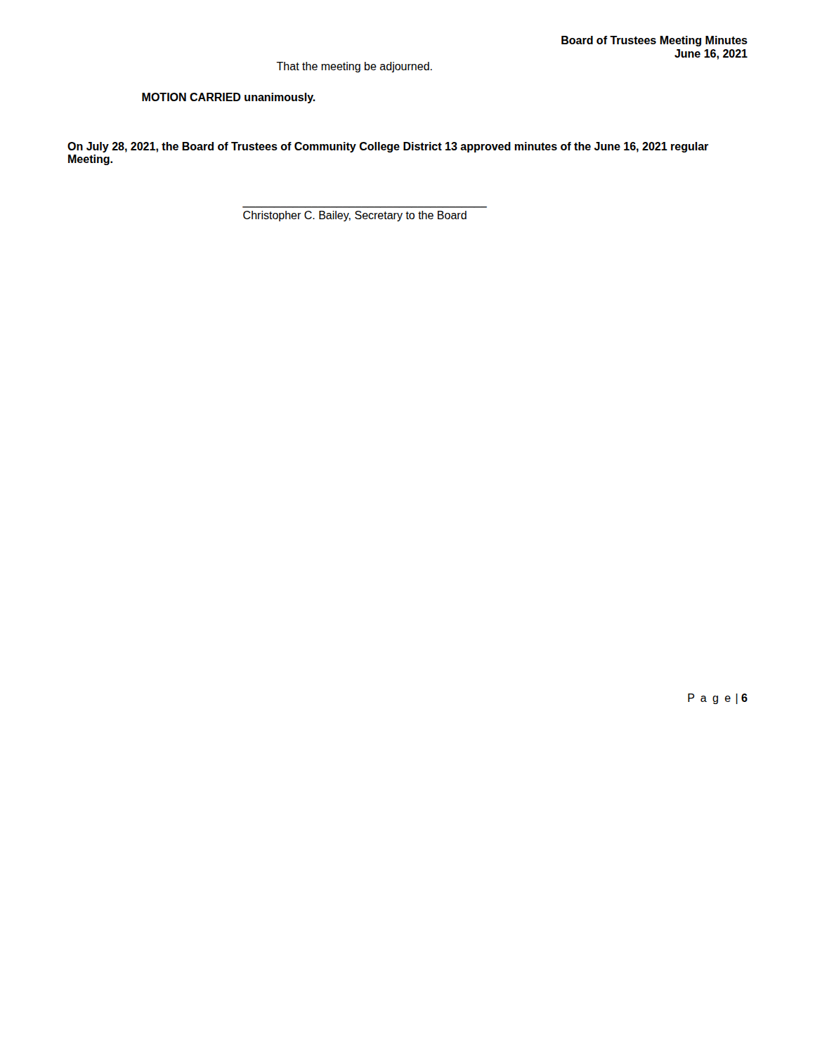Board of Trustees Meeting Minutes
June 16, 2021
That the meeting be adjourned.
MOTION CARRIED unanimously.
On July 28, 2021, the Board of Trustees of Community College District 13 approved minutes of the June 16, 2021 regular Meeting.
_______________________________________
Christopher C. Bailey, Secretary to the Board
P a g e | 6